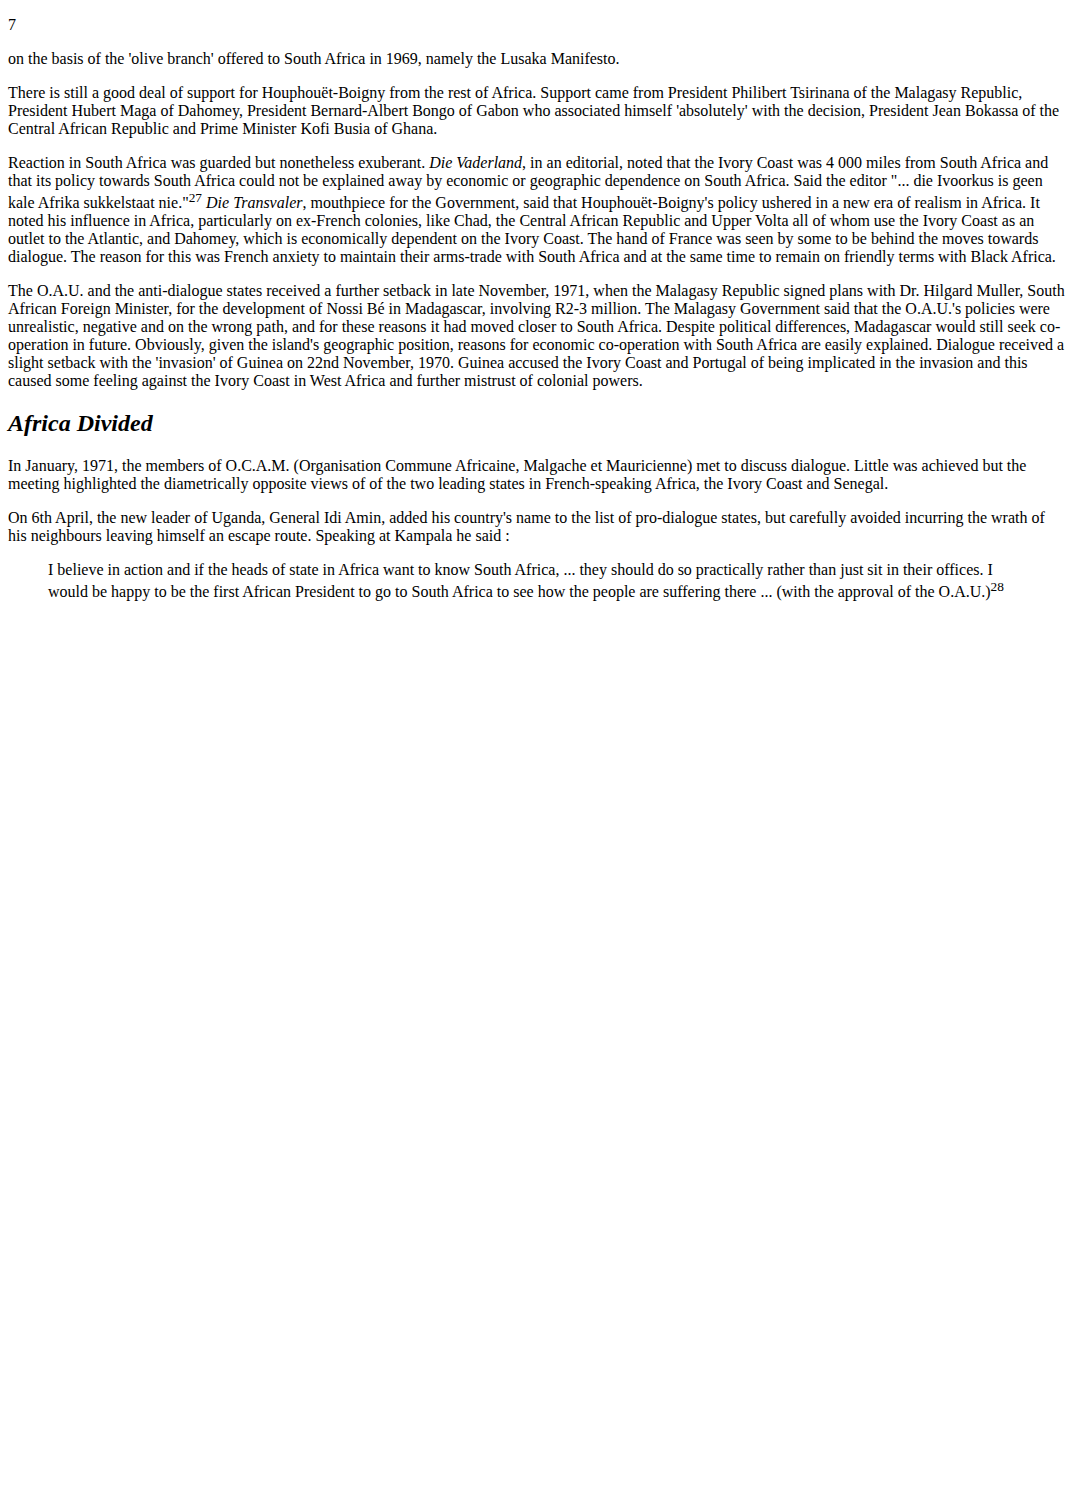7
on the basis of the 'olive branch' offered to South Africa in 1969, namely the Lusaka Manifesto.
There is still a good deal of support for Houphouët-Boigny from the rest of Africa. Support came from President Philibert Tsirinana of the Malagasy Republic, President Hubert Maga of Dahomey, President Bernard-Albert Bongo of Gabon who associated himself 'absolutely' with the decision, President Jean Bokassa of the Central African Republic and Prime Minister Kofi Busia of Ghana.
Reaction in South Africa was guarded but nonetheless exuberant. Die Vaderland, in an editorial, noted that the Ivory Coast was 4 000 miles from South Africa and that its policy towards South Africa could not be explained away by economic or geographic dependence on South Africa. Said the editor "... die Ivoorkus is geen kale Afrika sukkelstaat nie."27 Die Transvaler, mouthpiece for the Government, said that Houphouët-Boigny's policy ushered in a new era of realism in Africa. It noted his influence in Africa, particularly on ex-French colonies, like Chad, the Central African Republic and Upper Volta all of whom use the Ivory Coast as an outlet to the Atlantic, and Dahomey, which is economically dependent on the Ivory Coast. The hand of France was seen by some to be behind the moves towards dialogue. The reason for this was French anxiety to maintain their arms-trade with South Africa and at the same time to remain on friendly terms with Black Africa.
The O.A.U. and the anti-dialogue states received a further setback in late November, 1971, when the Malagasy Republic signed plans with Dr. Hilgard Muller, South African Foreign Minister, for the development of Nossi Bé in Madagascar, involving R2-3 million. The Malagasy Government said that the O.A.U.'s policies were unrealistic, negative and on the wrong path, and for these reasons it had moved closer to South Africa. Despite political differences, Madagascar would still seek co-operation in future. Obviously, given the island's geographic position, reasons for economic co-operation with South Africa are easily explained. Dialogue received a slight setback with the 'invasion' of Guinea on 22nd November, 1970. Guinea accused the Ivory Coast and Portugal of being implicated in the invasion and this caused some feeling against the Ivory Coast in West Africa and further mistrust of colonial powers.
Africa Divided
In January, 1971, the members of O.C.A.M. (Organisation Commune Africaine, Malgache et Mauricienne) met to discuss dialogue. Little was achieved but the meeting highlighted the diametrically opposite views of of the two leading states in French-speaking Africa, the Ivory Coast and Senegal.
On 6th April, the new leader of Uganda, General Idi Amin, added his country's name to the list of pro-dialogue states, but carefully avoided incurring the wrath of his neighbours leaving himself an escape route. Speaking at Kampala he said :
I believe in action and if the heads of state in Africa want to know South Africa, ... they should do so practically rather than just sit in their offices. I would be happy to be the first African President to go to South Africa to see how the people are suffering there ... (with the approval of the O.A.U.)28